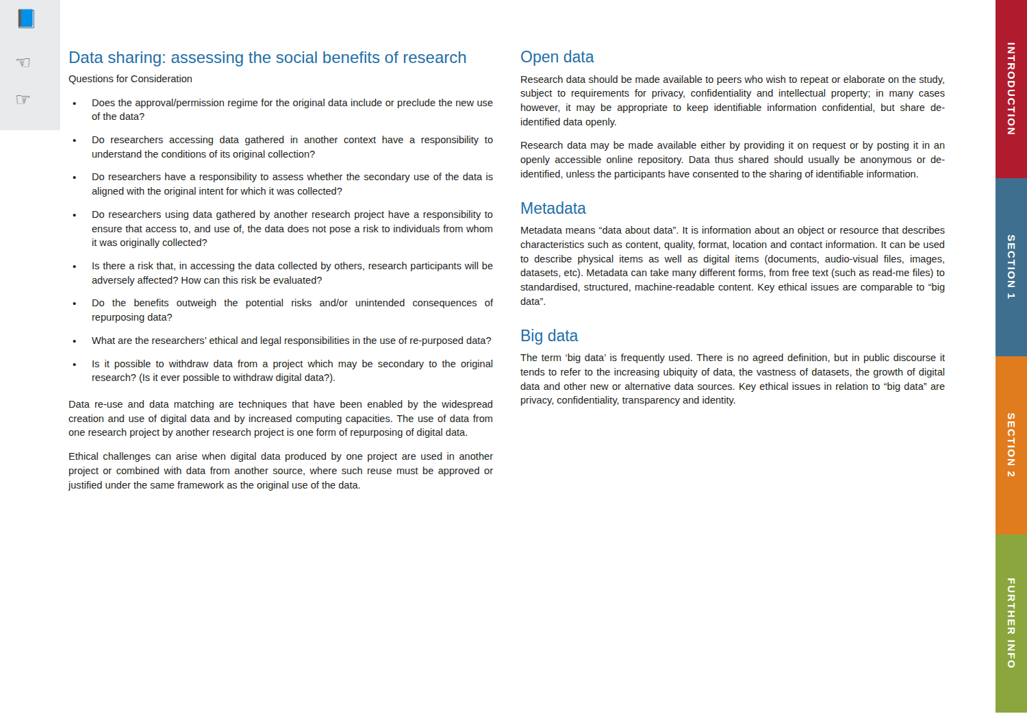📘
☜
☞
INTRODUCTION
SECTION 1
SECTION 2
FURTHER INFO
Data sharing: assessing the social benefits of research
Questions for Consideration
Does the approval/permission regime for the original data include or preclude the new use of the data?
Do researchers accessing data gathered in another context have a responsibility to understand the conditions of its original collection?
Do researchers have a responsibility to assess whether the secondary use of the data is aligned with the original intent for which it was collected?
Do researchers using data gathered by another research project have a responsibility to ensure that access to, and use of, the data does not pose a risk to individuals from whom it was originally collected?
Is there a risk that, in accessing the data collected by others, research participants will be adversely affected? How can this risk be evaluated?
Do the benefits outweigh the potential risks and/or unintended consequences of repurposing data?
What are the researchers’ ethical and legal responsibilities in the use of re-purposed data?
Is it possible to withdraw data from a project which may be secondary to the original research? (Is it ever possible to withdraw digital data?).
Data re-use and data matching are techniques that have been enabled by the widespread creation and use of digital data and by increased computing capacities. The use of data from one research project by another research project is one form of repurposing of digital data.
Ethical challenges can arise when digital data produced by one project are used in another project or combined with data from another source, where such reuse must be approved or justified under the same framework as the original use of the data.
Open data
Research data should be made available to peers who wish to repeat or elaborate on the study, subject to requirements for privacy, confidentiality and intellectual property; in many cases however, it may be appropriate to keep identifiable information confidential, but share de-identified data openly.
Research data may be made available either by providing it on request or by posting it in an openly accessible online repository. Data thus shared should usually be anonymous or de-identified, unless the participants have consented to the sharing of identifiable information.
Metadata
Metadata means “data about data”. It is information about an object or resource that describes characteristics such as content, quality, format, location and contact information. It can be used to describe physical items as well as digital items (documents, audio-visual files, images, datasets, etc). Metadata can take many different forms, from free text (such as read-me files) to standardised, structured, machine-readable content. Key ethical issues are comparable to “big data”.
Big data
The term ‘big data’ is frequently used. There is no agreed definition, but in public discourse it tends to refer to the increasing ubiquity of data, the vastness of datasets, the growth of digital data and other new or alternative data sources. Key ethical issues in relation to “big data” are privacy, confidentiality, transparency and identity.